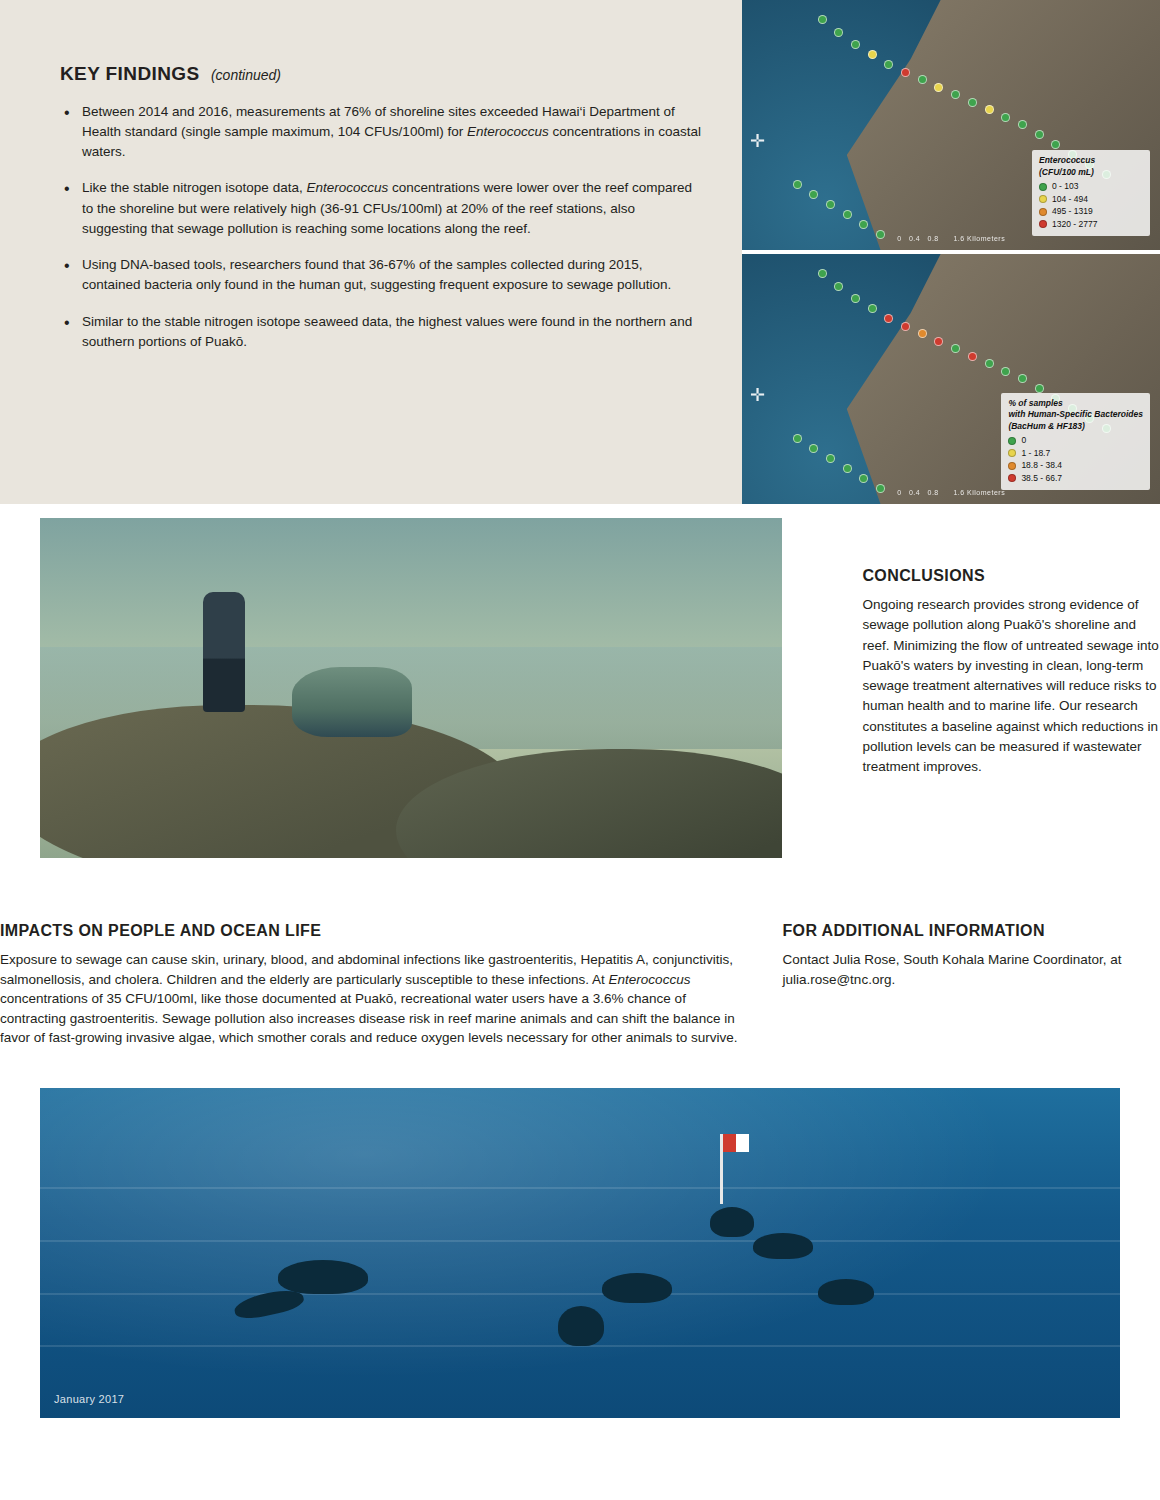KEY FINDINGS (continued)
Between 2014 and 2016, measurements at 76% of shoreline sites exceeded Hawai‘i Department of Health standard (single sample maximum, 104 CFUs/100ml) for Enterococcus concentrations in coastal waters.
Like the stable nitrogen isotope data, Enterococcus concentrations were lower over the reef compared to the shoreline but were relatively high (36-91 CFUs/100ml) at 20% of the reef stations, also suggesting that sewage pollution is reaching some locations along the reef.
Using DNA-based tools, researchers found that 36-67% of the samples collected during 2015, contained bacteria only found in the human gut, suggesting frequent exposure to sewage pollution.
Similar to the stable nitrogen isotope seaweed data, the highest values were found in the northern and southern portions of Puakō.
✛
Enterococcus
(CFU/100 mL)
0 - 103
104 - 494
495 - 1319
1320 - 2777
0 0.4 0.8 1.6 Kilometers
✛
% of samples
with Human-Specific Bacteroides
(BacHum & HF183)
0
1 - 18.7
18.8 - 38.4
38.5 - 66.7
0 0.4 0.8 1.6 Kilometers
CONCLUSIONS
Ongoing research provides strong evidence of sewage pollution along Puakō's shoreline and reef. Minimizing the flow of untreated sewage into Puakō's waters by investing in clean, long-term sewage treatment alternatives will reduce risks to human health and to marine life. Our research constitutes a baseline against which reductions in pollution levels can be measured if wastewater treatment improves.
IMPACTS ON PEOPLE AND OCEAN LIFE
Exposure to sewage can cause skin, urinary, blood, and abdominal infections like gastroenteritis, Hepatitis A, conjunctivitis, salmonellosis, and cholera. Children and the elderly are particularly susceptible to these infections. At Enterococcus concentrations of 35 CFU/100ml, like those documented at Puakō, recreational water users have a 3.6% chance of contracting gastroenteritis. Sewage pollution also increases disease risk in reef marine animals and can shift the balance in favor of fast-growing invasive algae, which smother corals and reduce oxygen levels necessary for other animals to survive.
FOR ADDITIONAL INFORMATION
Contact Julia Rose, South Kohala Marine Coordinator, at julia.rose@tnc.org.
January 2017